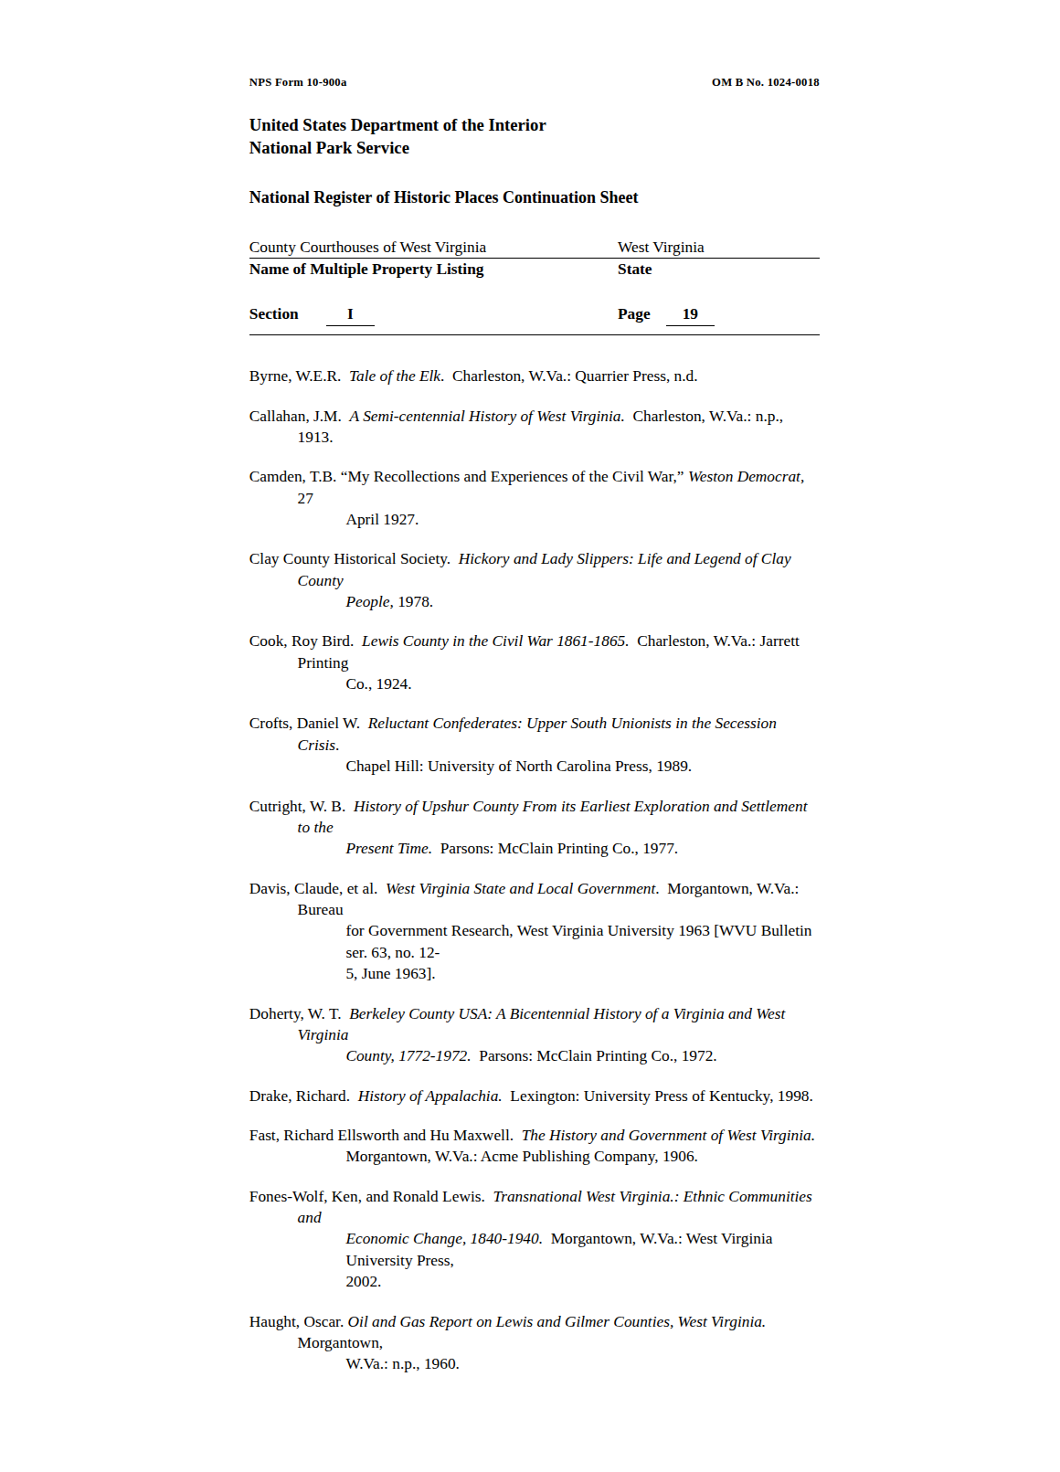NPS Form 10-900a OM B No. 1024-0018
United States Department of the Interior
National Park Service
National Register of Historic Places Continuation Sheet
| County Courthouses of West Virginia | West Virginia |
| Name of Multiple Property Listing | State |
| Section I | Page 19 |
Byrne, W.E.R. Tale of the Elk. Charleston, W.Va.: Quarrier Press, n.d.
Callahan, J.M. A Semi-centennial History of West Virginia. Charleston, W.Va.: n.p., 1913.
Camden, T.B. “My Recollections and Experiences of the Civil War,” Weston Democrat, 27 April 1927.
Clay County Historical Society. Hickory and Lady Slippers: Life and Legend of Clay County People, 1978.
Cook, Roy Bird. Lewis County in the Civil War 1861-1865. Charleston, W.Va.: Jarrett Printing Co., 1924.
Crofts, Daniel W. Reluctant Confederates: Upper South Unionists in the Secession Crisis. Chapel Hill: University of North Carolina Press, 1989.
Cutright, W. B. History of Upshur County From its Earliest Exploration and Settlement to the Present Time. Parsons: McClain Printing Co., 1977.
Davis, Claude, et al. West Virginia State and Local Government. Morgantown, W.Va.: Bureau for Government Research, West Virginia University 1963 [WVU Bulletin ser. 63, no. 12- 5, June 1963].
Doherty, W. T. Berkeley County USA: A Bicentennial History of a Virginia and West Virginia County, 1772-1972. Parsons: McClain Printing Co., 1972.
Drake, Richard. History of Appalachia. Lexington: University Press of Kentucky, 1998.
Fast, Richard Ellsworth and Hu Maxwell. The History and Government of West Virginia. Morgantown, W.Va.: Acme Publishing Company, 1906.
Fones-Wolf, Ken, and Ronald Lewis. Transnational West Virginia.: Ethnic Communities and Economic Change, 1840-1940. Morgantown, W.Va.: West Virginia University Press, 2002.
Haught, Oscar. Oil and Gas Report on Lewis and Gilmer Counties, West Virginia. Morgantown, W.Va.: n.p., 1960.